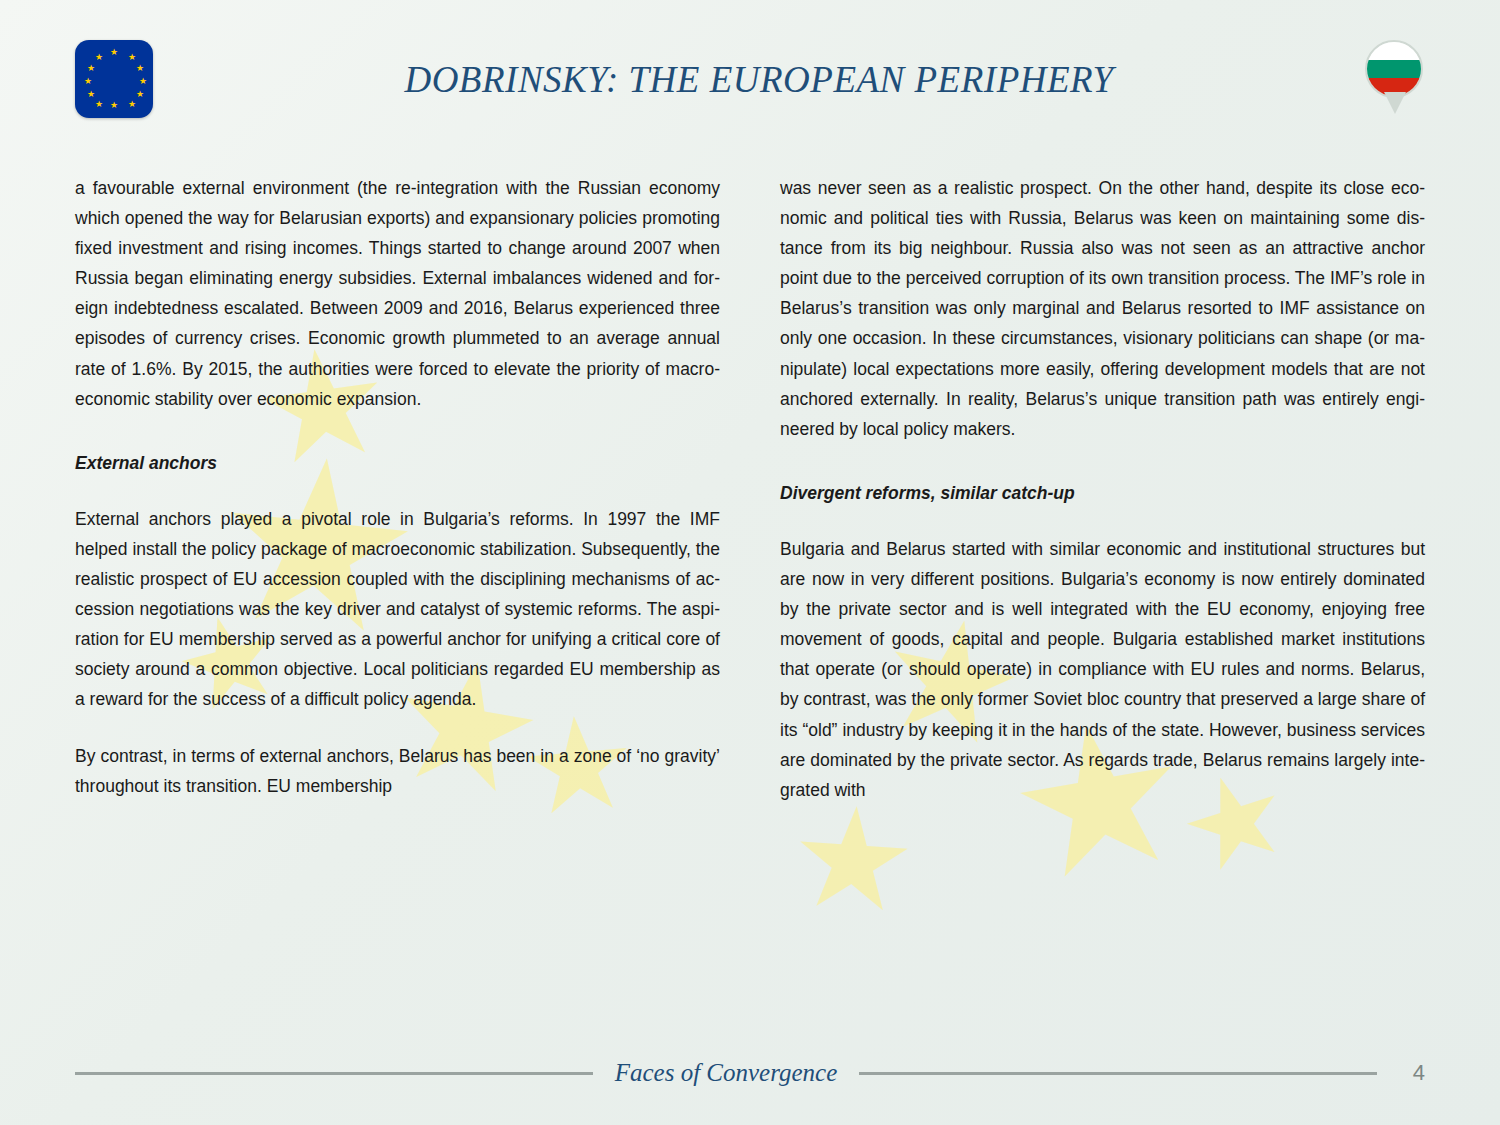★
★
★
★
★
★
★
★
★
★ ★ ★ ★ ★ ★ ★ ★ ★ ★ ★ ★
DOBRINSKY: THE EUROPEAN PERIPHERY
a favourable external environment (the re-integration with the Russian economy which opened the way for Belarusian exports) and expansionary policies promoting fixed investment and rising incomes. Things started to change around 2007 when Russia began eliminating energy subsidies. External imbalances widened and foreign indebtedness escalated. Between 2009 and 2016, Belarus experienced three episodes of currency crises. Economic growth plummeted to an average annual rate of 1.6%. By 2015, the authorities were forced to elevate the priority of macroeconomic stability over economic expansion.
External anchors
External anchors played a pivotal role in Bulgaria’s reforms. In 1997 the IMF helped install the policy package of macroeconomic stabilization. Subsequently, the realistic prospect of EU accession coupled with the disciplining mechanisms of accession negotiations was the key driver and catalyst of systemic reforms. The aspiration for EU membership served as a powerful anchor for unifying a critical core of society around a common objective. Local politicians regarded EU membership as a reward for the success of a difficult policy agenda.
By contrast, in terms of external anchors, Belarus has been in a zone of ‘no gravity’ throughout its transition. EU membership
was never seen as a realistic prospect. On the other hand, despite its close economic and political ties with Russia, Belarus was keen on maintaining some distance from its big neighbour. Russia also was not seen as an attractive anchor point due to the perceived corruption of its own transition process. The IMF’s role in Belarus’s transition was only marginal and Belarus resorted to IMF assistance on only one occasion. In these circumstances, visionary politicians can shape (or manipulate) local expectations more easily, offering development models that are not anchored externally. In reality, Belarus’s unique transition path was entirely engineered by local policy makers.
Divergent reforms, similar catch-up
Bulgaria and Belarus started with similar economic and institutional structures but are now in very different positions. Bulgaria’s economy is now entirely dominated by the private sector and is well integrated with the EU economy, enjoying free movement of goods, capital and people. Bulgaria established market institutions that operate (or should operate) in compliance with EU rules and norms. Belarus, by contrast, was the only former Soviet bloc country that preserved a large share of its “old” industry by keeping it in the hands of the state. However, business services are dominated by the private sector. As regards trade, Belarus remains largely integrated with
Faces of Convergence
4